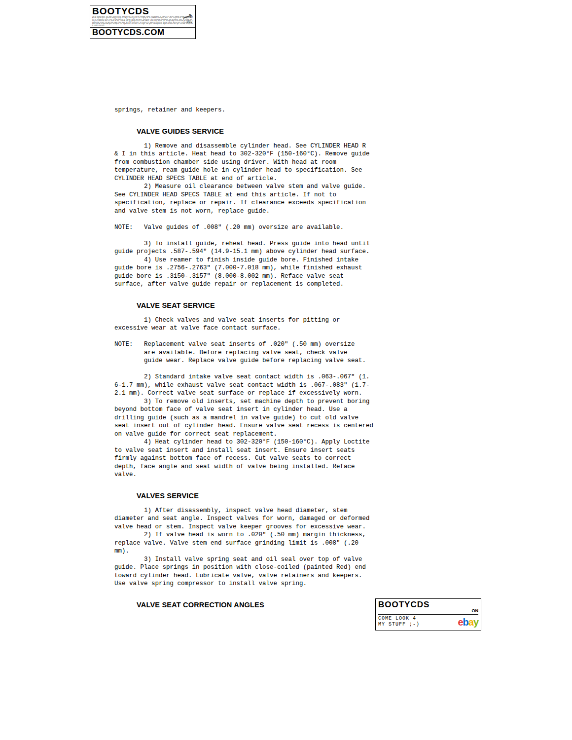BOOTYCDS
⟶
893
lorem ipsum dolor sit amet consectetur adipiscing elit sed do eiusmod tempor incididunt ut labore et dolore magna aliqua ut enim ad minim veniam quis nostrud exercitation ullamco laboris nisi ut aliquip ex ea commodo consequat duis aute irure dolor in reprehenderit in voluptate velit esse cillum dolore eu fugiat nulla pariatur excepteur sint occaecat cupidatat non proident sunt in culpa qui officia deserunt mollit anim id est laborum sed ut perspiciatis unde omnis iste natus error sit voluptatem accusantium doloremque laudantium totam rem aperiam eaque ipsa quae ab illo inventore veritatis et quasi architecto beatae vitae dicta sunt explicabo nemo enim ipsam voluptatem quia voluptas sit aspernatur aut odit aut fugit sed quia consequuntur magni dolores eos qui ratione voluptatem sequi nesciunt
BOOTYCDS.COM
springs, retainer and keepers.
VALVE GUIDES SERVICE
        1) Remove and disassemble cylinder head. See CYLINDER HEAD R
& I in this article. Heat head to 302-320°F (150-160°C). Remove guide
from combustion chamber side using driver. With head at room
temperature, ream guide hole in cylinder head to specification. See
CYLINDER HEAD SPECS TABLE at end of article.
        2) Measure oil clearance between valve stem and valve guide.
See CYLINDER HEAD SPECS TABLE at end this article. If not to
specification, replace or repair. If clearance exceeds specification
and valve stem is not worn, replace guide.

NOTE:   Valve guides of .008" (.20 mm) oversize are available.

        3) To install guide, reheat head. Press guide into head until
guide projects .587-.594" (14.9-15.1 mm) above cylinder head surface.
        4) Use reamer to finish inside guide bore. Finished intake
guide bore is .2756-.2763" (7.000-7.018 mm), while finished exhaust
guide bore is .3150-.3157" (8.000-8.002 mm). Reface valve seat
surface, after valve guide repair or replacement is completed.
VALVE SEAT SERVICE
        1) Check valves and valve seat inserts for pitting or
excessive wear at valve face contact surface.

NOTE:   Replacement valve seat inserts of .020" (.50 mm) oversize
        are available. Before replacing valve seat, check valve
        guide wear. Replace valve guide before replacing valve seat.

        2) Standard intake valve seat contact width is .063-.067" (1.
6-1.7 mm), while exhaust valve seat contact width is .067-.083" (1.7-
2.1 mm). Correct valve seat surface or replace if excessively worn.
        3) To remove old inserts, set machine depth to prevent boring
beyond bottom face of valve seat insert in cylinder head. Use a
drilling guide (such as a mandrel in valve guide) to cut old valve
seat insert out of cylinder head. Ensure valve seat recess is centered
on valve guide for correct seat replacement.
        4) Heat cylinder head to 302-320°F (150-160°C). Apply Loctite
to valve seat insert and install seat insert. Ensure insert seats
firmly against bottom face of recess. Cut valve seats to correct
depth, face angle and seat width of valve being installed. Reface
valve.
VALVES SERVICE
        1) After disassembly, inspect valve head diameter, stem
diameter and seat angle. Inspect valves for worn, damaged or deformed
valve head or stem. Inspect valve keeper grooves for excessive wear.
        2) If valve head is worn to .020" (.50 mm) margin thickness,
replace valve. Valve stem end surface grinding limit is .008" (.20
mm).
        3) Install valve spring seat and oil seal over top of valve
guide. Place springs in position with close-coiled (painted Red) end
toward cylinder head. Lubricate valve, valve retainers and keepers.
Use valve spring compressor to install valve spring.
VALVE SEAT CORRECTION ANGLES
BOOTYCDS
ON
COME LOOK 4
MY STUFF ;-)
ebay